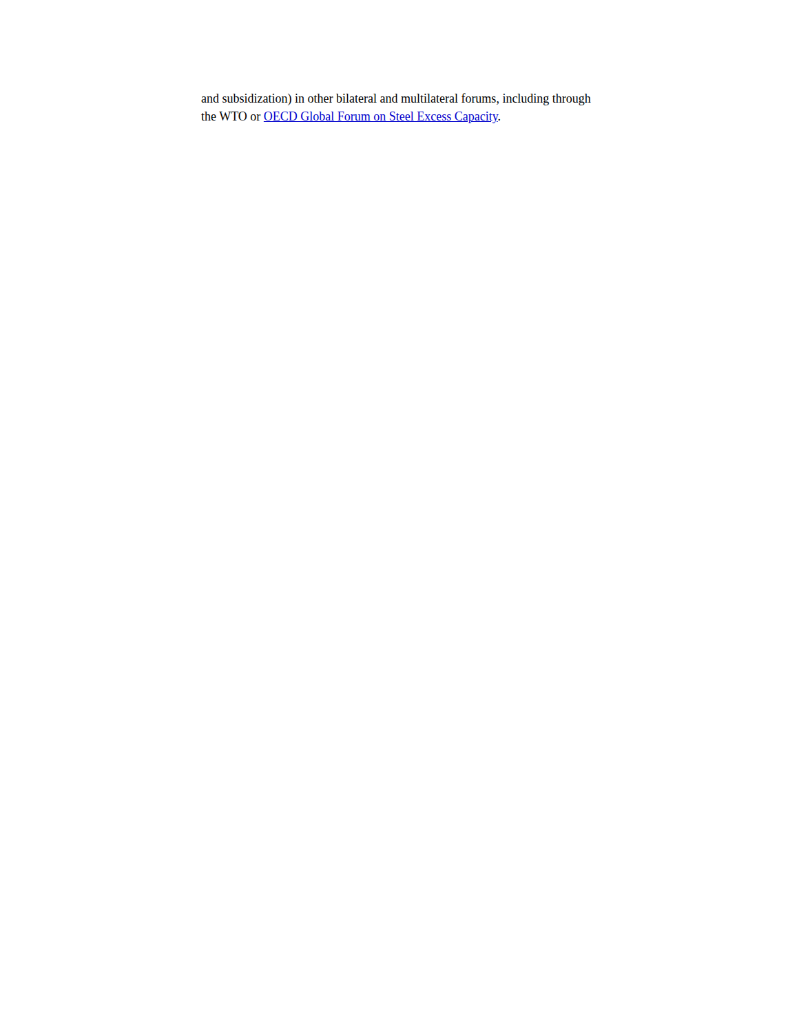and subsidization) in other bilateral and multilateral forums, including through the WTO or OECD Global Forum on Steel Excess Capacity.